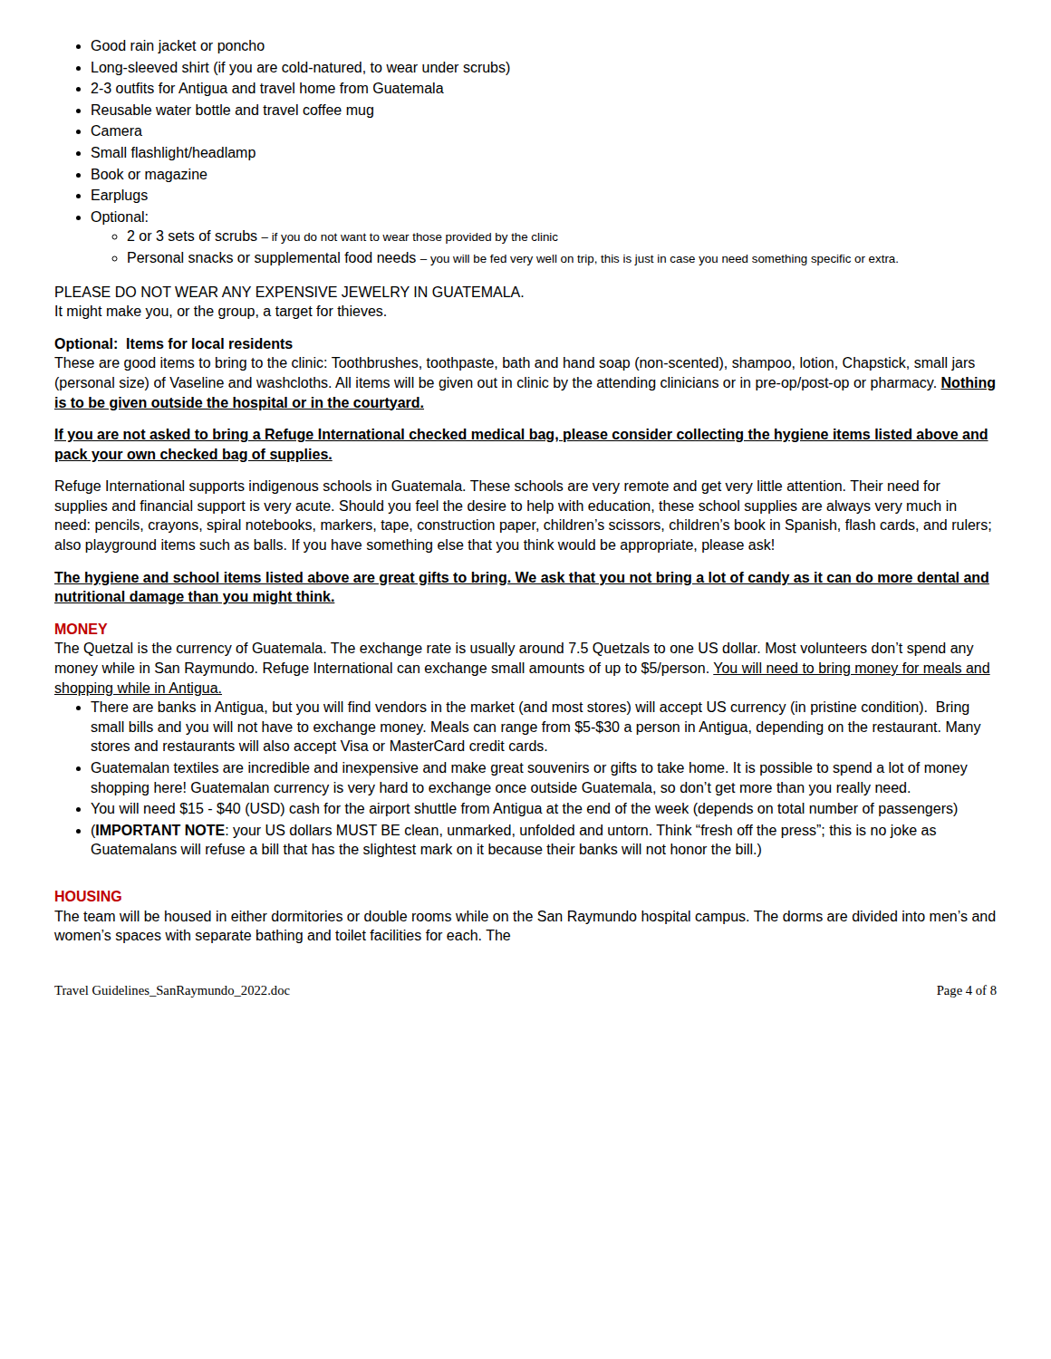Good rain jacket or poncho
Long-sleeved shirt (if you are cold-natured, to wear under scrubs)
2-3 outfits for Antigua and travel home from Guatemala
Reusable water bottle and travel coffee mug
Camera
Small flashlight/headlamp
Book or magazine
Earplugs
Optional:
2 or 3 sets of scrubs – if you do not want to wear those provided by the clinic
Personal snacks or supplemental food needs – you will be fed very well on trip, this is just in case you need something specific or extra.
PLEASE DO NOT WEAR ANY EXPENSIVE JEWELRY IN GUATEMALA.
It might make you, or the group, a target for thieves.
Optional: Items for local residents
These are good items to bring to the clinic: Toothbrushes, toothpaste, bath and hand soap (non-scented), shampoo, lotion, Chapstick, small jars (personal size) of Vaseline and washcloths. All items will be given out in clinic by the attending clinicians or in pre-op/post-op or pharmacy. Nothing is to be given outside the hospital or in the courtyard.
If you are not asked to bring a Refuge International checked medical bag, please consider collecting the hygiene items listed above and pack your own checked bag of supplies.
Refuge International supports indigenous schools in Guatemala. These schools are very remote and get very little attention. Their need for supplies and financial support is very acute. Should you feel the desire to help with education, these school supplies are always very much in need: pencils, crayons, spiral notebooks, markers, tape, construction paper, children’s scissors, children’s book in Spanish, flash cards, and rulers; also playground items such as balls. If you have something else that you think would be appropriate, please ask!
The hygiene and school items listed above are great gifts to bring. We ask that you not bring a lot of candy as it can do more dental and nutritional damage than you might think.
MONEY
The Quetzal is the currency of Guatemala. The exchange rate is usually around 7.5 Quetzals to one US dollar. Most volunteers don’t spend any money while in San Raymundo. Refuge International can exchange small amounts of up to $5/person. You will need to bring money for meals and shopping while in Antigua.
There are banks in Antigua, but you will find vendors in the market (and most stores) will accept US currency (in pristine condition). Bring small bills and you will not have to exchange money. Meals can range from $5-$30 a person in Antigua, depending on the restaurant. Many stores and restaurants will also accept Visa or MasterCard credit cards.
Guatemalan textiles are incredible and inexpensive and make great souvenirs or gifts to take home. It is possible to spend a lot of money shopping here! Guatemalan currency is very hard to exchange once outside Guatemala, so don’t get more than you really need.
You will need $15 - $40 (USD) cash for the airport shuttle from Antigua at the end of the week (depends on total number of passengers)
(IMPORTANT NOTE: your US dollars MUST BE clean, unmarked, unfolded and untorn. Think “fresh off the press”; this is no joke as Guatemalans will refuse a bill that has the slightest mark on it because their banks will not honor the bill.)
HOUSING
The team will be housed in either dormitories or double rooms while on the San Raymundo hospital campus. The dorms are divided into men’s and women’s spaces with separate bathing and toilet facilities for each. The
Travel Guidelines_SanRaymundo_2022.doc Page 4 of 8